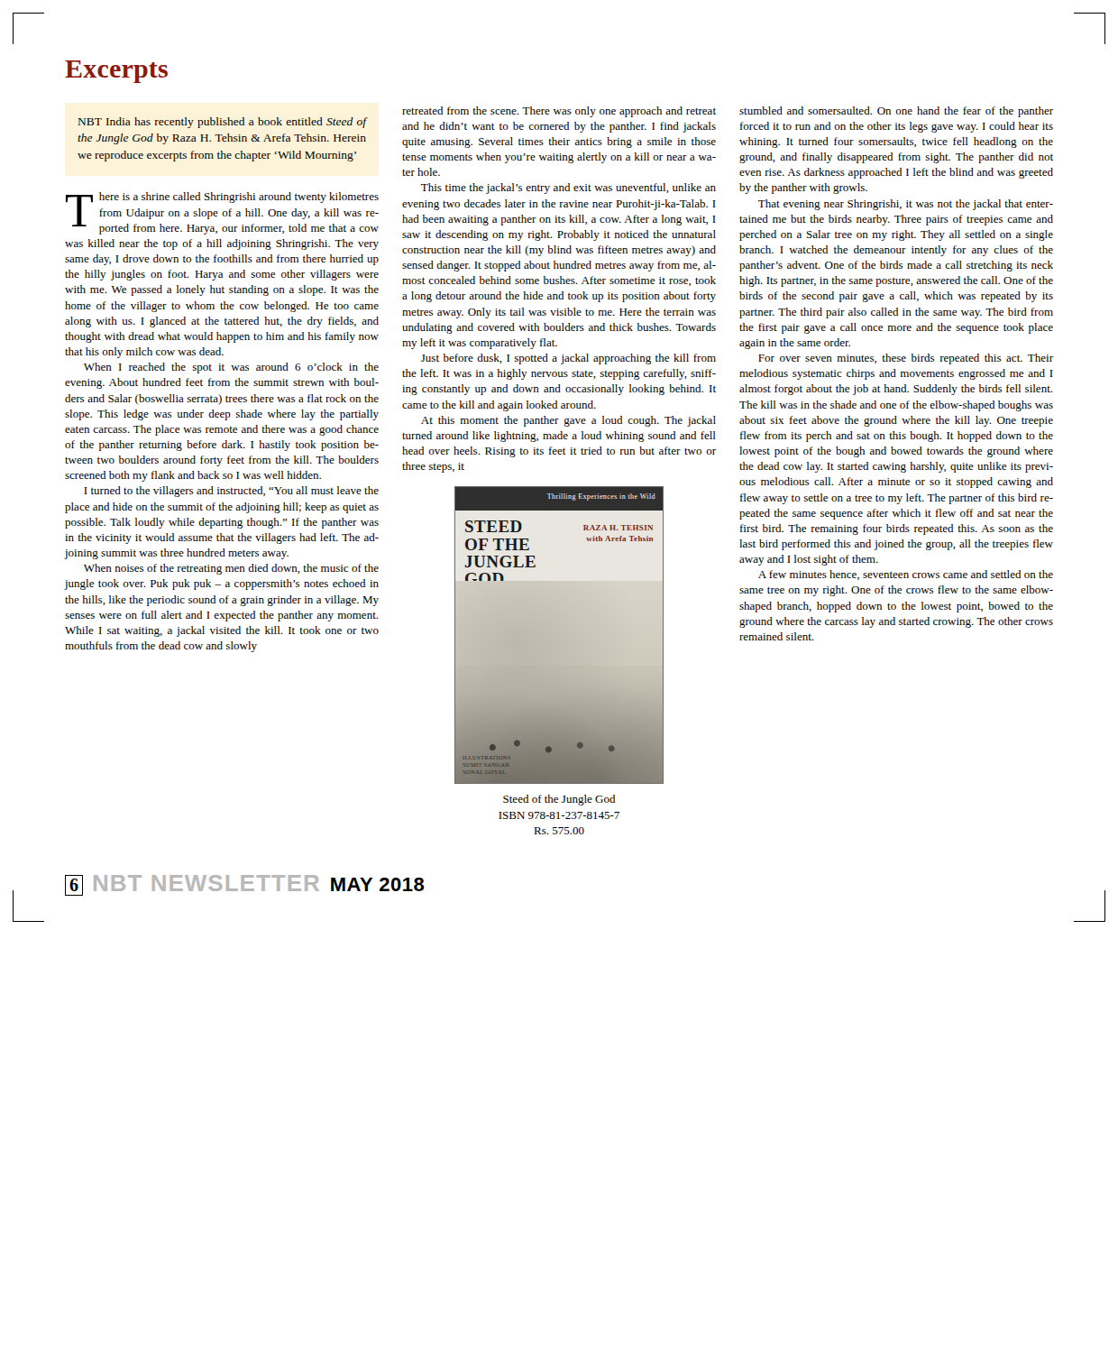Excerpts
NBT India has recently published a book entitled Steed of the Jungle God by Raza H. Tehsin & Arefa Tehsin. Herein we reproduce excerpts from the chapter ‘Wild Mourning’
There is a shrine called Shringrishi around twenty kilometres from Udaipur on a slope of a hill. One day, a kill was reported from here. Harya, our informer, told me that a cow was killed near the top of a hill adjoining Shringrishi. The very same day, I drove down to the foothills and from there hurried up the hilly jungles on foot. Harya and some other villagers were with me. We passed a lonely hut standing on a slope. It was the home of the villager to whom the cow belonged. He too came along with us. I glanced at the tattered hut, the dry fields, and thought with dread what would happen to him and his family now that his only milch cow was dead.
When I reached the spot it was around 6 o’clock in the evening. About hundred feet from the summit strewn with boulders and Salar (boswellia serrata) trees there was a flat rock on the slope. This ledge was under deep shade where lay the partially eaten carcass. The place was remote and there was a good chance of the panther returning before dark. I hastily took position between two boulders around forty feet from the kill. The boulders screened both my flank and back so I was well hidden.
I turned to the villagers and instructed, “You all must leave the place and hide on the summit of the adjoining hill; keep as quiet as possible. Talk loudly while departing though.” If the panther was in the vicinity it would assume that the villagers had left. The adjoining summit was three hundred meters away.
When noises of the retreating men died down, the music of the jungle took over. Puk puk puk – a coppersmith’s notes echoed in the hills, like the periodic sound of a grain grinder in a village. My senses were on full alert and I expected the panther any moment. While I sat waiting, a jackal visited the kill. It took one or two mouthfuls from the dead cow and slowly
retreated from the scene. There was only one approach and retreat and he didn’t want to be cornered by the panther. I find jackals quite amusing. Several times their antics bring a smile in those tense moments when you’re waiting alertly on a kill or near a water hole.
This time the jackal’s entry and exit was uneventful, unlike an evening two decades later in the ravine near Purohit-ji-ka-Talab. I had been awaiting a panther on its kill, a cow. After a long wait, I saw it descending on my right. Probably it noticed the unnatural construction near the kill (my blind was fifteen metres away) and sensed danger. It stopped about hundred metres away from me, almost concealed behind some bushes. After sometime it rose, took a long detour around the hide and took up its position about forty metres away. Only its tail was visible to me. Here the terrain was undulating and covered with boulders and thick bushes. Towards my left it was comparatively flat.
Just before dusk, I spotted a jackal approaching the kill from the left. It was in a highly nervous state, stepping carefully, sniffing constantly up and down and occasionally looking behind. It came to the kill and again looked around.
At this moment the panther gave a loud cough. The jackal turned around like lightning, made a loud whining sound and fell head over heels. Rising to its feet it tried to run but after two or three steps, it
Thrilling Experiences in the Wild
STEED
OF THE
JUNGLE
GOD
RAZA H. TEHSIN
with Arefa Tehsin
ILLUSTRATIONS
SUMIT SANGAR
SONAL GOYAL
Steed of the Jungle God
ISBN 978-81-237-8145-7
Rs. 575.00
stumbled and somersaulted. On one hand the fear of the panther forced it to run and on the other its legs gave way. I could hear its whining. It turned four somersaults, twice fell headlong on the ground, and finally disappeared from sight. The panther did not even rise. As darkness approached I left the blind and was greeted by the panther with growls.
That evening near Shringrishi, it was not the jackal that entertained me but the birds nearby. Three pairs of treepies came and perched on a Salar tree on my right. They all settled on a single branch. I watched the demeanour intently for any clues of the panther’s advent. One of the birds made a call stretching its neck high. Its partner, in the same posture, answered the call. One of the birds of the second pair gave a call, which was repeated by its partner. The third pair also called in the same way. The bird from the first pair gave a call once more and the sequence took place again in the same order.
For over seven minutes, these birds repeated this act. Their melodious systematic chirps and movements engrossed me and I almost forgot about the job at hand. Suddenly the birds fell silent. The kill was in the shade and one of the elbow-shaped boughs was about six feet above the ground where the kill lay. One treepie flew from its perch and sat on this bough. It hopped down to the lowest point of the bough and bowed towards the ground where the dead cow lay. It started cawing harshly, quite unlike its previous melodious call. After a minute or so it stopped cawing and flew away to settle on a tree to my left. The partner of this bird repeated the same sequence after which it flew off and sat near the first bird. The remaining four birds repeated this. As soon as the last bird performed this and joined the group, all the treepies flew away and I lost sight of them.
A few minutes hence, seventeen crows came and settled on the same tree on my right. One of the crows flew to the same elbow-shaped branch, hopped down to the lowest point, bowed to the ground where the carcass lay and started crowing. The other crows remained silent.
6 NBT NEWSLETTER MAY 2018